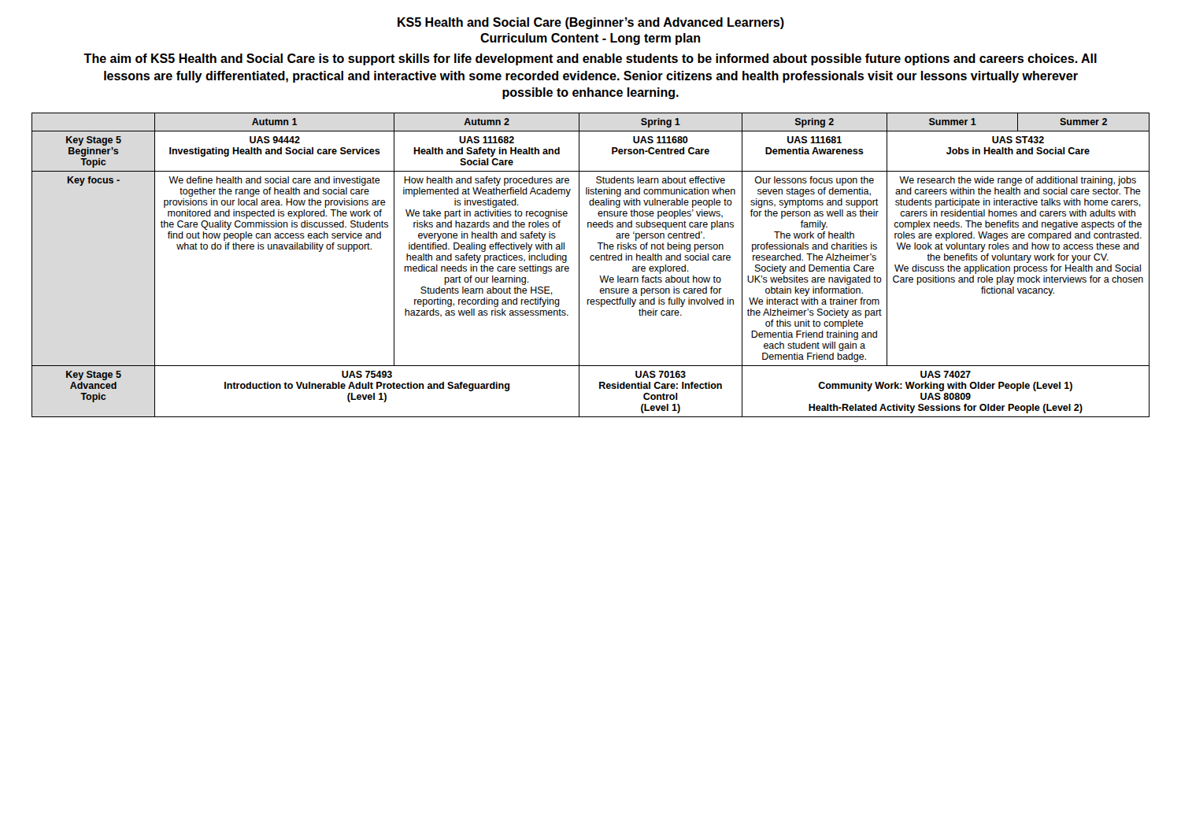KS5 Health and Social Care (Beginner’s and Advanced Learners)
Curriculum Content - Long term plan
The aim of KS5 Health and Social Care is to support skills for life development and enable students to be informed about possible future options and careers choices. All lessons are fully differentiated, practical and interactive with some recorded evidence. Senior citizens and health professionals visit our lessons virtually wherever possible to enhance learning.
| | Autumn 1 | Autumn 2 | Spring 1 | Spring 2 | Summer 1 | Summer 2 |
| --- | --- | --- | --- | --- | --- | --- |
| Key Stage 5 Beginner’s Topic | UAS 94442 Investigating Health and Social care Services | UAS 111682 Health and Safety in Health and Social Care | UAS 111680 Person-Centred Care | UAS 111681 Dementia Awareness | UAS ST432 Jobs in Health and Social Care |
| Key focus - | We define health and social care and investigate together the range of health and social care provisions in our local area. How the provisions are monitored and inspected is explored. The work of the Care Quality Commission is discussed. Students find out how people can access each service and what to do if there is unavailability of support. | How health and safety procedures are implemented at Weatherfield Academy is investigated. We take part in activities to recognise risks and hazards and the roles of everyone in health and safety is identified. Dealing effectively with all health and safety practices, including medical needs in the care settings are part of our learning. Students learn about the HSE, reporting, recording and rectifying hazards, as well as risk assessments. | Students learn about effective listening and communication when dealing with vulnerable people to ensure those peoples’ views, needs and subsequent care plans are ‘person centred’. The risks of not being person centred in health and social care are explored. We learn facts about how to ensure a person is cared for respectfully and is fully involved in their care. | Our lessons focus upon the seven stages of dementia, signs, symptoms and support for the person as well as their family. The work of health professionals and charities is researched. The Alzheimer’s Society and Dementia Care UK’s websites are navigated to obtain key information. We interact with a trainer from the Alzheimer’s Society as part of this unit to complete Dementia Friend training and each student will gain a Dementia Friend badge. | We research the wide range of additional training, jobs and careers within the health and social care sector. The students participate in interactive talks with home carers, carers in residential homes and carers with adults with complex needs. The benefits and negative aspects of the roles are explored. Wages are compared and contrasted. We look at voluntary roles and how to access these and the benefits of voluntary work for your CV. We discuss the application process for Health and Social Care positions and role play mock interviews for a chosen fictional vacancy. |
| Key Stage 5 Advanced Topic | UAS 75493 Introduction to Vulnerable Adult Protection and Safeguarding (Level 1) | UAS 70163 Residential Care: Infection Control (Level 1) | UAS 74027 Community Work: Working with Older People (Level 1) UAS 80809 Health-Related Activity Sessions for Older People (Level 2) |